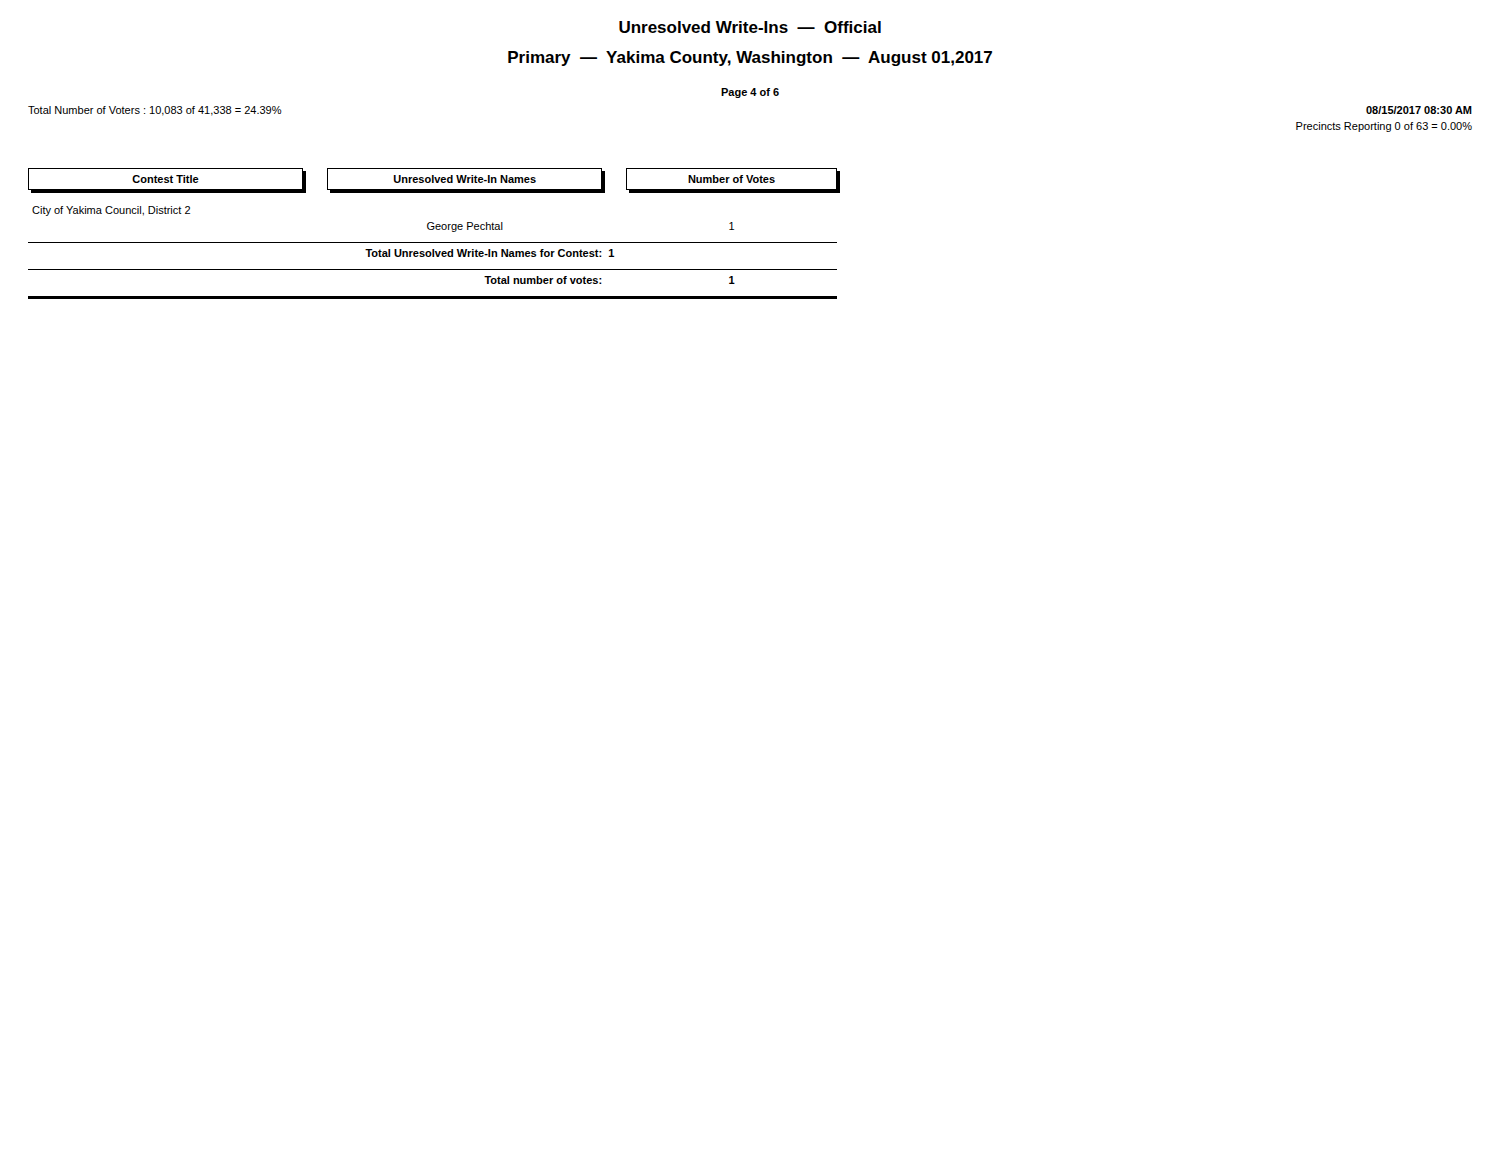Unresolved Write-Ins — Official
Primary — Yakima County, Washington — August 01,2017
Page 4 of 6
Total Number of Voters : 10,083 of 41,338 = 24.39%
08/15/2017 08:30 AM Precincts Reporting 0 of 63 = 0.00%
| Contest Title | | Unresolved Write-In Names | | Number of Votes |
| City of Yakima Council, District 2 | | | | |
| | | George Pechtal | | 1 |
| Total Unresolved Write-In Names for Contest: | 1 |
| Total number of votes: | | 1 |